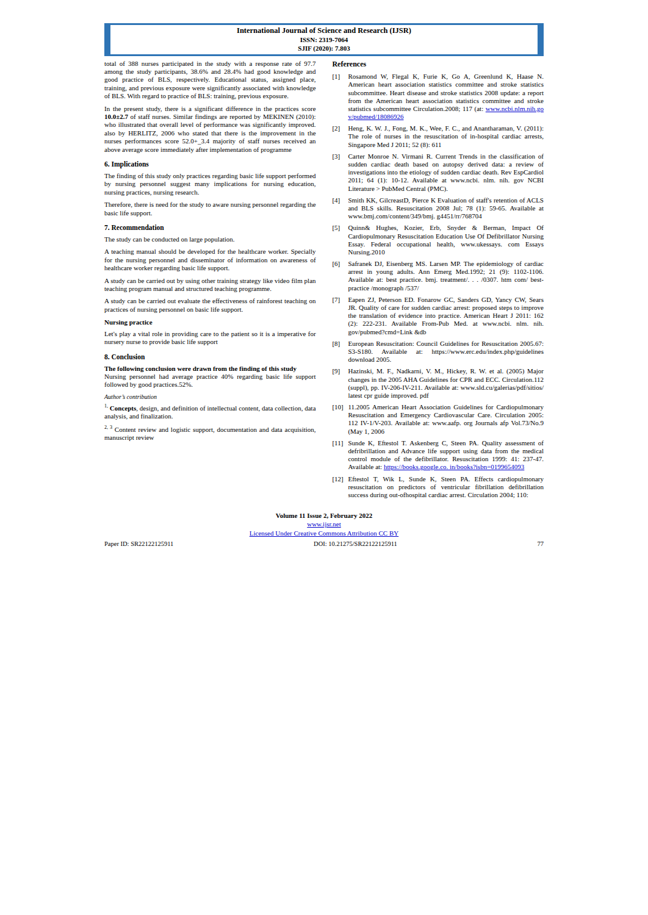International Journal of Science and Research (IJSR)
ISSN: 2319-7064
SJIF (2020): 7.803
total of 388 nurses participated in the study with a response rate of 97.7 among the study participants, 38.6% and 28.4% had good knowledge and good practice of BLS, respectively. Educational status, assigned place, training, and previous exposure were significantly associated with knowledge of BLS. With regard to practice of BLS: training, previous exposure.
In the present study, there is a significant difference in the practices score 10.0±2.7 of staff nurses. Similar findings are reported by MEKINEN (2010): who illustrated that overall level of performance was significantly improved. also by HERLITZ, 2006 who stated that there is the improvement in the nurses performances score 52.0+_3.4 majority of staff nurses received an above average score immediately after implementation of programme
6. Implications
The finding of this study only practices regarding basic life support performed by nursing personnel suggest many implications for nursing education, nursing practices, nursing research.
Therefore, there is need for the study to aware nursing personnel regarding the basic life support.
7. Recommendation
The study can be conducted on large population.
A teaching manual should be developed for the healthcare worker. Specially for the nursing personnel and disseminator of information on awareness of healthcare worker regarding basic life support.
A study can be carried out by using other training strategy like video film plan teaching program manual and structured teaching programme.
A study can be carried out evaluate the effectiveness of rainforest teaching on practices of nursing personnel on basic life support.
Nursing practice
Let's play a vital role in providing care to the patient so it is a imperative for nursery nurse to provide basic life support
8. Conclusion
The following conclusion were drawn from the finding of this study
Nursing personnel had average practice 40% regarding basic life support followed by good practices.52%.
Author’s contribution
1, Concepts, design, and definition of intellectual content, data collection, data analysis, and finalization.
2, 3 Content review and logistic support, documentation and data acquisition, manuscript review
References
Rosamond W, Flegal K, Furie K, Go A, Greenlund K, Haase N. American heart association statistics committee and stroke statistics subcommittee. Heart disease and stroke statistics 2008 update: a report from the American heart association statistics committee and stroke statistics subcommittee Circulation.2008; 117 (at: www.ncbi.nlm.nih.gov/pubmed/18086926
Heng, K. W. J., Fong, M. K., Wee, F. C., and Anantharaman, V. (2011): The role of nurses in the resuscitation of in-hospital cardiac arrests, Singapore Med J 2011; 52 (8): 611
Carter Monroe N. Virmani R. Current Trends in the classification of sudden cardiac death based on autopsy derived data: a review of investigations into the etiology of sudden cardiac death. Rev EspCardiol 2011; 64 (1): 10-12. Available at www.ncbi. nlm. nih. gov NCBI Literature > PubMed Central (PMC).
Smith KK, GilcreastD, Pierce K Evaluation of staff's retention of ACLS and BLS skills. Resuscitation 2008 Jul; 78 (1): 59-65. Available at www.bmj.com/content/349/bmj. g4451/rr/768704
Quinn& Hughes, Kozier, Erb, Snyder & Berman, Impact Of Cardiopulmonary Resuscitation Education Use Of Defibrillator Nursing Essay. Federal occupational health, www.ukessays. com Essays Nursing.2010
Safranek DJ, Eisenberg MS. Larsen MP. The epidemiology of cardiac arrest in young adults. Ann Emerg Med.1992; 21 (9): 1102-1106. Available at: best practice. bmj. treatment/. . . /0307. htm com/ best-practice /monograph /537/
Eapen ZJ, Peterson ED. Fonarow GC, Sanders GD, Yancy CW, Sears JR. Quality of care for sudden cardiac arrest: proposed steps to improve the translation of evidence into practice. American Heart J 2011: 162 (2): 222-231. Available From-Pub Med. at www.ncbi. nlm. nih. gov/pubmed?cmd=Link &db
European Resuscitation: Council Guidelines for Resuscitation 2005.67: S3-S180. Available at: https://www.erc.edu/index.php/guidelines download 2005.
Hazinski, M. F., Nadkarni, V. M., Hickey, R. W. et al. (2005) Major changes in the 2005 AHA Guidelines for CPR and ECC. Circulation.112 (suppl), pp. IV-206-IV-211. Available at: www.sld.cu/galerias/pdf/sitios/ latest cpr guide improved. pdf
11.2005 American Heart Association Guidelines for Cardiopulmonary Resuscitation and Emergency Cardiovascular Care. Circulation 2005: 112 IV-1/V-203. Available at: www.aafp. org Journals afp Vol.73/No.9 (May 1, 2006
Sunde K, Eftestol T. Askenberg C, Steen PA. Quality assessment of defribrillation and Advance life support using data from the medical control module of the defibrillator. Resuscitation 1999: 41: 237-47. Available at: https://books.google.co. in/books?isbn=0199654093
Eftestol T, Wik L, Sunde K, Steen PA. Effects cardiopulmonary resuscitation on predictors of ventricular fibrillation defibrillation success during out-ofhospital cardiac arrest. Circulation 2004; 110:
Volume 11 Issue 2, February 2022
www.ijsr.net
Licensed Under Creative Commons Attribution CC BY
Paper ID: SR22122125911 DOI: 10.21275/SR22122125911 77